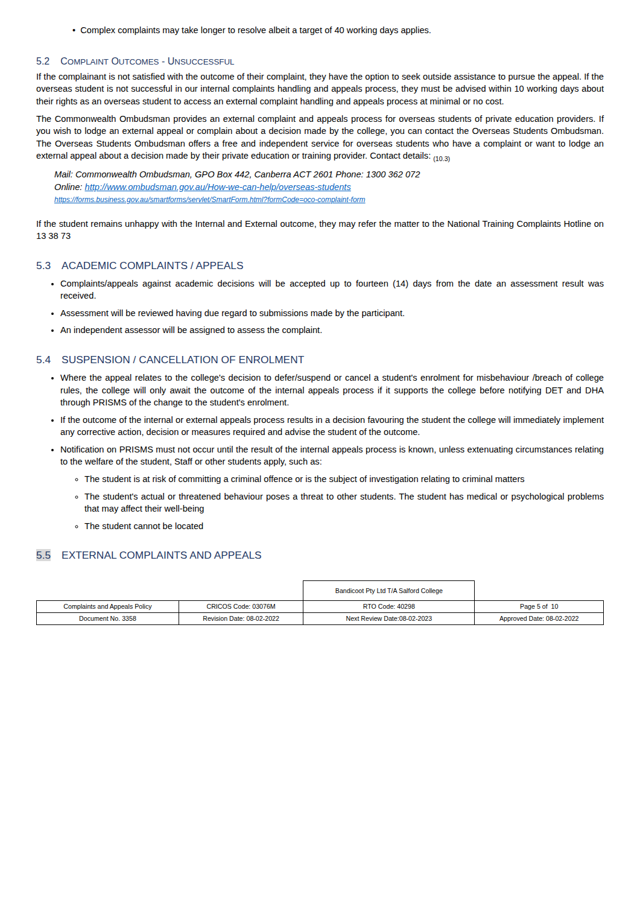• Complex complaints may take longer to resolve albeit a target of 40 working days applies.
5.2 COMPLAINT OUTCOMES - UNSUCCESSFUL
If the complainant is not satisfied with the outcome of their complaint, they have the option to seek outside assistance to pursue the appeal. If the overseas student is not successful in our internal complaints handling and appeals process, they must be advised within 10 working days about their rights as an overseas student to access an external complaint handling and appeals process at minimal or no cost.
The Commonwealth Ombudsman provides an external complaint and appeals process for overseas students of private education providers. If you wish to lodge an external appeal or complain about a decision made by the college, you can contact the Overseas Students Ombudsman. The Overseas Students Ombudsman offers a free and independent service for overseas students who have a complaint or want to lodge an external appeal about a decision made by their private education or training provider. Contact details: (10.3)
Mail: Commonwealth Ombudsman, GPO Box 442, Canberra ACT 2601 Phone: 1300 362 072
Online: http://www.ombudsman.gov.au/How-we-can-help/overseas-students
https://forms.business.gov.au/smartforms/servlet/SmartForm.html?formCode=oco-complaint-form
If the student remains unhappy with the Internal and External outcome, they may refer the matter to the National Training Complaints Hotline on 13 38 73
5.3 ACADEMIC COMPLAINTS / APPEALS
Complaints/appeals against academic decisions will be accepted up to fourteen (14) days from the date an assessment result was received.
Assessment will be reviewed having due regard to submissions made by the participant.
An independent assessor will be assigned to assess the complaint.
5.4 SUSPENSION / CANCELLATION OF ENROLMENT
Where the appeal relates to the college's decision to defer/suspend or cancel a student's enrolment for misbehaviour /breach of college rules, the college will only await the outcome of the internal appeals process if it supports the college before notifying DET and DHA through PRISMS of the change to the student's enrolment.
If the outcome of the internal or external appeals process results in a decision favouring the student the college will immediately implement any corrective action, decision or measures required and advise the student of the outcome.
Notification on PRISMS must not occur until the result of the internal appeals process is known, unless extenuating circumstances relating to the welfare of the student, Staff or other students apply, such as:
The student is at risk of committing a criminal offence or is the subject of investigation relating to criminal matters
The student's actual or threatened behaviour poses a threat to other students. The student has medical or psychological problems that may affect their well-being
The student cannot be located
5.5 EXTERNAL COMPLAINTS AND APPEALS
| | | Bandicoot Pty Ltd T/A Salford College | |
| Complaints and Appeals Policy | CRICOS Code: 03076M | RTO Code: 40298 | Page 5 of 10 |
| Document No. 3358 | Revision Date: 08-02-2022 | Next Review Date:08-02-2023 | Approved Date: 08-02-2022 |